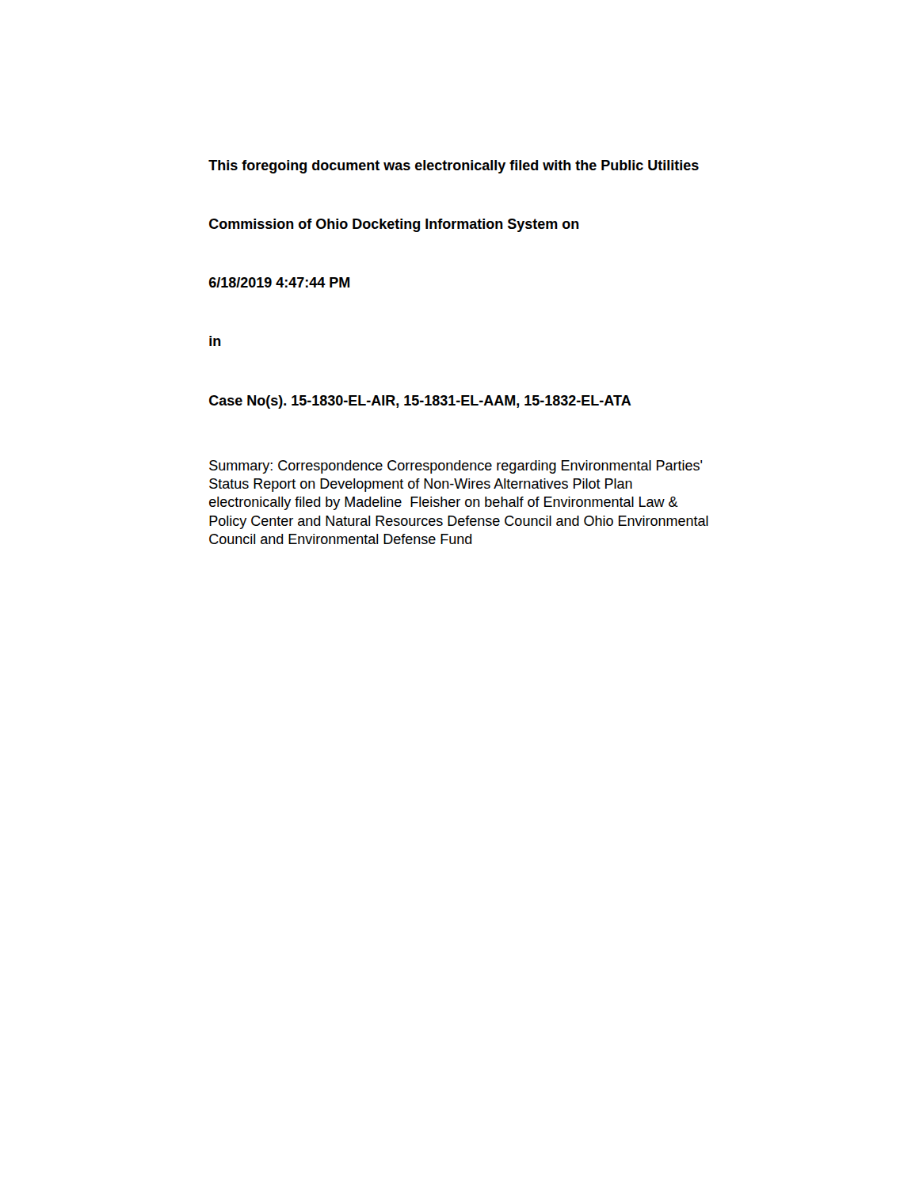This foregoing document was electronically filed with the Public Utilities
Commission of Ohio Docketing Information System on
6/18/2019 4:47:44 PM
in
Case No(s). 15-1830-EL-AIR, 15-1831-EL-AAM, 15-1832-EL-ATA
Summary: Correspondence Correspondence regarding Environmental Parties' Status Report on Development of Non-Wires Alternatives Pilot Plan electronically filed by Madeline Fleisher on behalf of Environmental Law & Policy Center and Natural Resources Defense Council and Ohio Environmental Council and Environmental Defense Fund